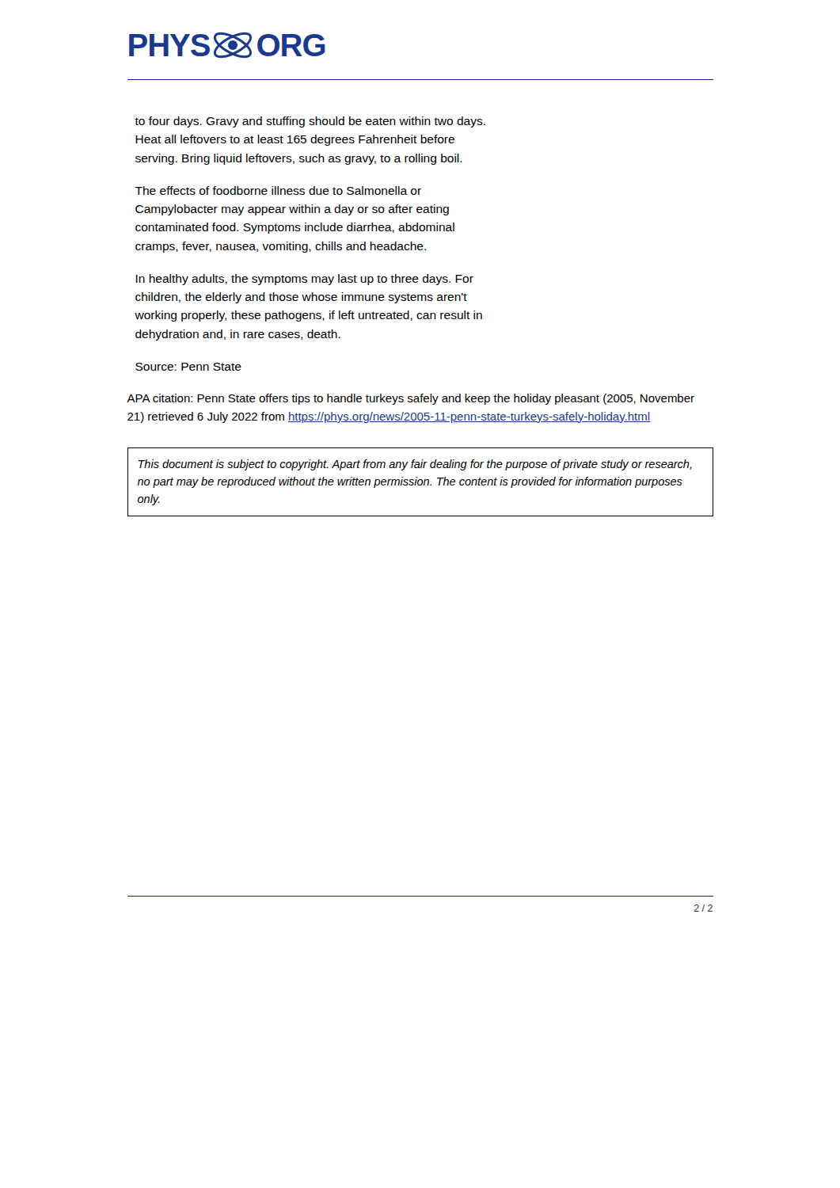PHYS ORG
to four days. Gravy and stuffing should be eaten within two days. Heat all leftovers to at least 165 degrees Fahrenheit before serving. Bring liquid leftovers, such as gravy, to a rolling boil.
The effects of foodborne illness due to Salmonella or Campylobacter may appear within a day or so after eating contaminated food. Symptoms include diarrhea, abdominal cramps, fever, nausea, vomiting, chills and headache.
In healthy adults, the symptoms may last up to three days. For children, the elderly and those whose immune systems aren't working properly, these pathogens, if left untreated, can result in dehydration and, in rare cases, death.
Source: Penn State
APA citation: Penn State offers tips to handle turkeys safely and keep the holiday pleasant (2005, November 21) retrieved 6 July 2022 from https://phys.org/news/2005-11-penn-state-turkeys-safely-holiday.html
This document is subject to copyright. Apart from any fair dealing for the purpose of private study or research, no part may be reproduced without the written permission. The content is provided for information purposes only.
2 / 2